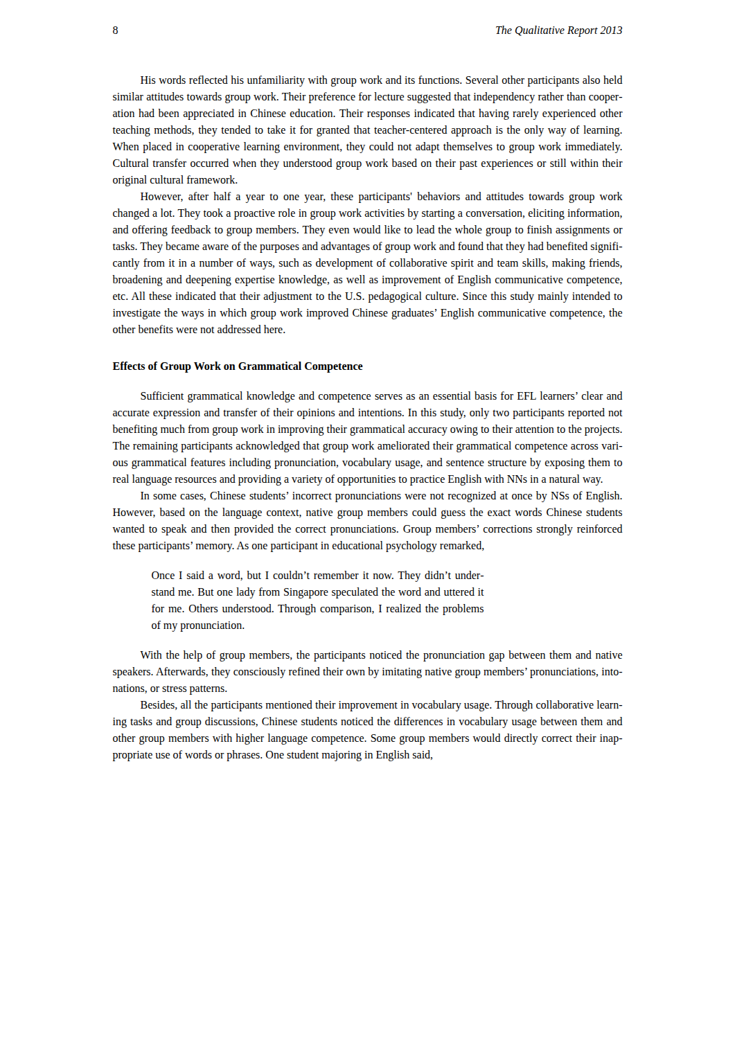8 The Qualitative Report 2013
His words reflected his unfamiliarity with group work and its functions. Several other participants also held similar attitudes towards group work. Their preference for lecture suggested that independency rather than cooperation had been appreciated in Chinese education. Their responses indicated that having rarely experienced other teaching methods, they tended to take it for granted that teacher-centered approach is the only way of learning. When placed in cooperative learning environment, they could not adapt themselves to group work immediately. Cultural transfer occurred when they understood group work based on their past experiences or still within their original cultural framework.
However, after half a year to one year, these participants' behaviors and attitudes towards group work changed a lot. They took a proactive role in group work activities by starting a conversation, eliciting information, and offering feedback to group members. They even would like to lead the whole group to finish assignments or tasks. They became aware of the purposes and advantages of group work and found that they had benefited significantly from it in a number of ways, such as development of collaborative spirit and team skills, making friends, broadening and deepening expertise knowledge, as well as improvement of English communicative competence, etc. All these indicated that their adjustment to the U.S. pedagogical culture. Since this study mainly intended to investigate the ways in which group work improved Chinese graduates’ English communicative competence, the other benefits were not addressed here.
Effects of Group Work on Grammatical Competence
Sufficient grammatical knowledge and competence serves as an essential basis for EFL learners’ clear and accurate expression and transfer of their opinions and intentions. In this study, only two participants reported not benefiting much from group work in improving their grammatical accuracy owing to their attention to the projects. The remaining participants acknowledged that group work ameliorated their grammatical competence across various grammatical features including pronunciation, vocabulary usage, and sentence structure by exposing them to real language resources and providing a variety of opportunities to practice English with NNs in a natural way.
In some cases, Chinese students’ incorrect pronunciations were not recognized at once by NSs of English. However, based on the language context, native group members could guess the exact words Chinese students wanted to speak and then provided the correct pronunciations. Group members’ corrections strongly reinforced these participants’ memory. As one participant in educational psychology remarked,
Once I said a word, but I couldn’t remember it now. They didn’t understand me. But one lady from Singapore speculated the word and uttered it for me. Others understood. Through comparison, I realized the problems of my pronunciation.
With the help of group members, the participants noticed the pronunciation gap between them and native speakers. Afterwards, they consciously refined their own by imitating native group members’ pronunciations, intonations, or stress patterns.
Besides, all the participants mentioned their improvement in vocabulary usage. Through collaborative learning tasks and group discussions, Chinese students noticed the differences in vocabulary usage between them and other group members with higher language competence. Some group members would directly correct their inappropriate use of words or phrases. One student majoring in English said,